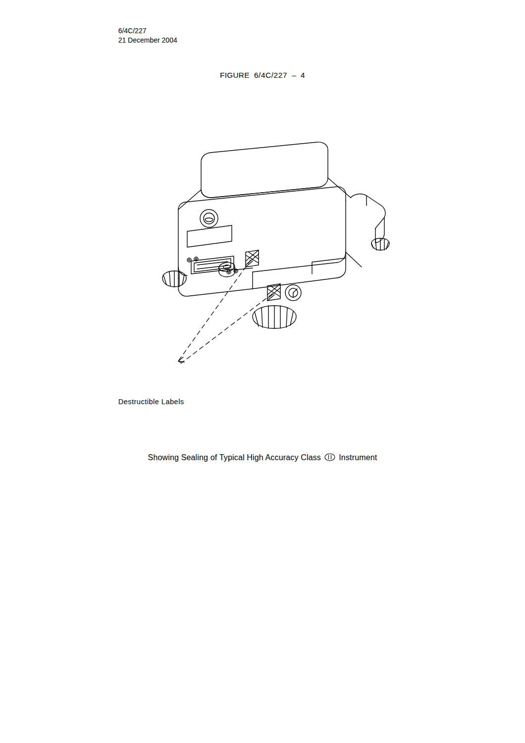6/4C/227
21 December 2004
FIGURE 6/4C/227 – 4
Destructible Labels
Showing Sealing of Typical High Accuracy Class Instrument